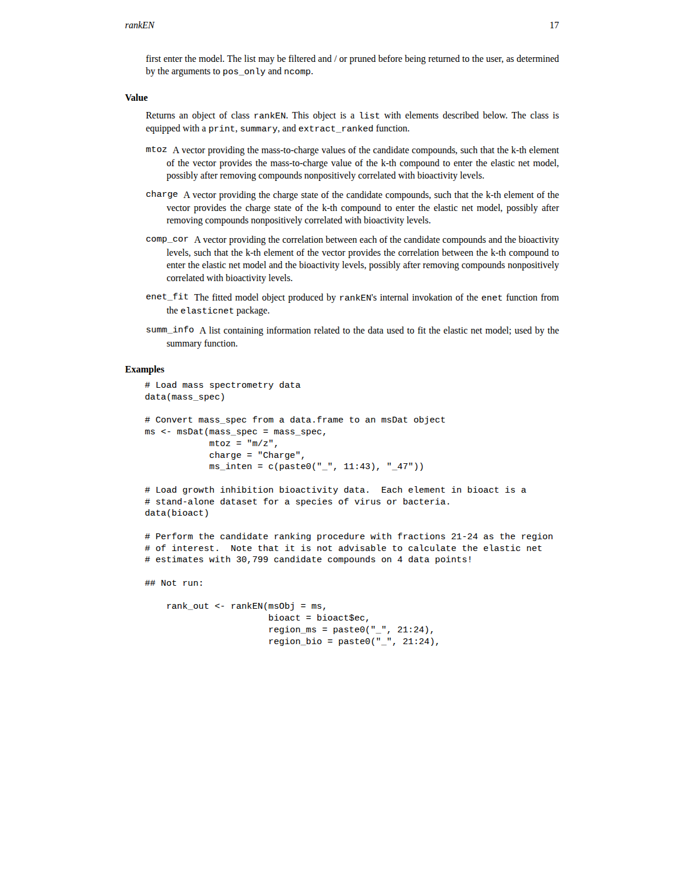rankEN 17
first enter the model. The list may be filtered and / or pruned before being returned to the user, as determined by the arguments to pos_only and ncomp.
Value
Returns an object of class rankEN. This object is a list with elements described below. The class is equipped with a print, summary, and extract_ranked function.
mtoz
A vector providing the mass-to-charge values of the candidate compounds, such that the k-th element of the vector provides the mass-to-charge value of the k-th compound to enter the elastic net model, possibly after removing compounds nonpositively correlated with bioactivity levels.
charge
A vector providing the charge state of the candidate compounds, such that the k-th element of the vector provides the charge state of the k-th compound to enter the elastic net model, possibly after removing compounds nonpositively correlated with bioactivity levels.
comp_cor
A vector providing the correlation between each of the candidate compounds and the bioactivity levels, such that the k-th element of the vector provides the correlation between the k-th compound to enter the elastic net model and the bioactivity levels, possibly after removing compounds nonpositively correlated with bioactivity levels.
enet_fit
The fitted model object produced by rankEN's internal invokation of the enet function from the elasticnet package.
summ_info
A list containing information related to the data used to fit the elastic net model; used by the summary function.
Examples
# Load mass spectrometry data
data(mass_spec)

# Convert mass_spec from a data.frame to an msDat object
ms <- msDat(mass_spec = mass_spec,
            mtoz = "m/z",
            charge = "Charge",
            ms_inten = c(paste0("_", 11:43), "_47"))

# Load growth inhibition bioactivity data.  Each element in bioact is a
# stand-alone dataset for a species of virus or bacteria.
data(bioact)

# Perform the candidate ranking procedure with fractions 21-24 as the region
# of interest.  Note that it is not advisable to calculate the elastic net
# estimates with 30,799 candidate compounds on 4 data points!

## Not run:

    rank_out <- rankEN(msObj = ms,
                       bioact = bioact$ec,
                       region_ms = paste0("_", 21:24),
                       region_bio = paste0("_", 21:24),